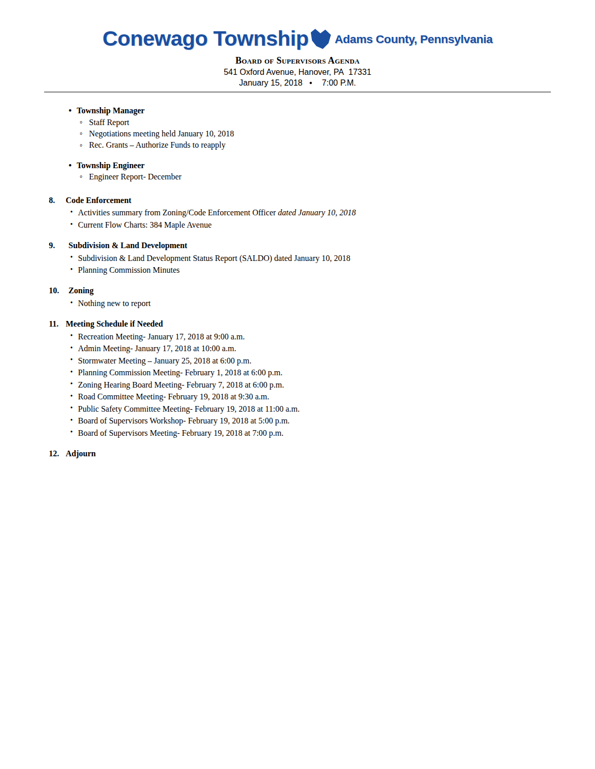Conewago Township Adams County, Pennsylvania
Board of Supervisors Agenda
541 Oxford Avenue, Hanover, PA 17331
January 15, 2018 • 7:00 P.M.
Township Manager
Staff Report
Negotiations meeting held January 10, 2018
Rec. Grants – Authorize Funds to reapply
Township Engineer
Engineer Report- December
8. Code Enforcement
Activities summary from Zoning/Code Enforcement Officer dated January 10, 2018
Current Flow Charts: 384 Maple Avenue
9. Subdivision & Land Development
Subdivision & Land Development Status Report (SALDO) dated January 10, 2018
Planning Commission Minutes
10. Zoning
Nothing new to report
11. Meeting Schedule if Needed
Recreation Meeting- January 17, 2018 at 9:00 a.m.
Admin Meeting- January 17, 2018 at 10:00 a.m.
Stormwater Meeting – January 25, 2018 at 6:00 p.m.
Planning Commission Meeting- February 1, 2018 at 6:00 p.m.
Zoning Hearing Board Meeting- February 7, 2018 at 6:00 p.m.
Road Committee Meeting- February 19, 2018 at 9:30 a.m.
Public Safety Committee Meeting- February 19, 2018 at 11:00 a.m.
Board of Supervisors Workshop- February 19, 2018 at 5:00 p.m.
Board of Supervisors Meeting- February 19, 2018 at 7:00 p.m.
12. Adjourn